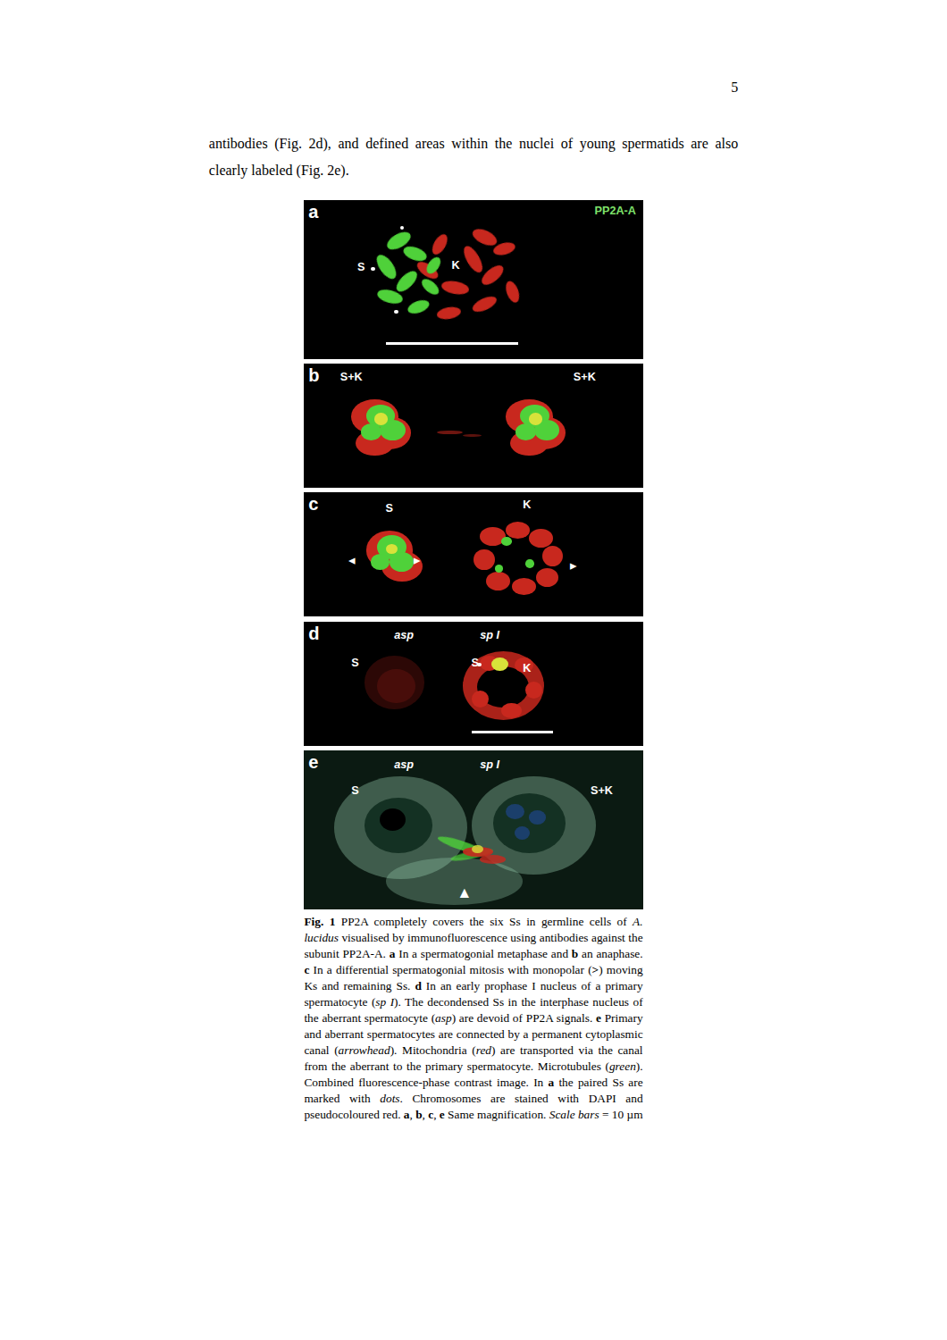5
antibodies (Fig. 2d), and defined areas within the nuclei of young spermatids are also clearly labeled (Fig. 2e).
a PP2A-A
S K
b S+K S+K
c S K
◂ ▸ ▸
d asp sp I S S K
e asp sp I S S+K
▲
Fig. 1 PP2A completely covers the six Ss in germline cells of A. lucidus visualised by immunofluorescence using antibodies against the subunit PP2A-A. a In a spermatogonial metaphase and b an anaphase. c In a differential spermatogonial mitosis with monopolar (>) moving Ks and remaining Ss. d In an early prophase I nucleus of a primary spermatocyte (sp I). The decondensed Ss in the interphase nucleus of the aberrant spermatocyte (asp) are devoid of PP2A signals. e Primary and aberrant spermatocytes are connected by a permanent cytoplasmic canal (arrowhead). Mitochondria (red) are transported via the canal from the aberrant to the primary spermatocyte. Microtubules (green). Combined fluorescence-phase contrast image. In a the paired Ss are marked with dots. Chromosomes are stained with DAPI and pseudocoloured red. a, b, c, e Same magnification. Scale bars = 10 µm